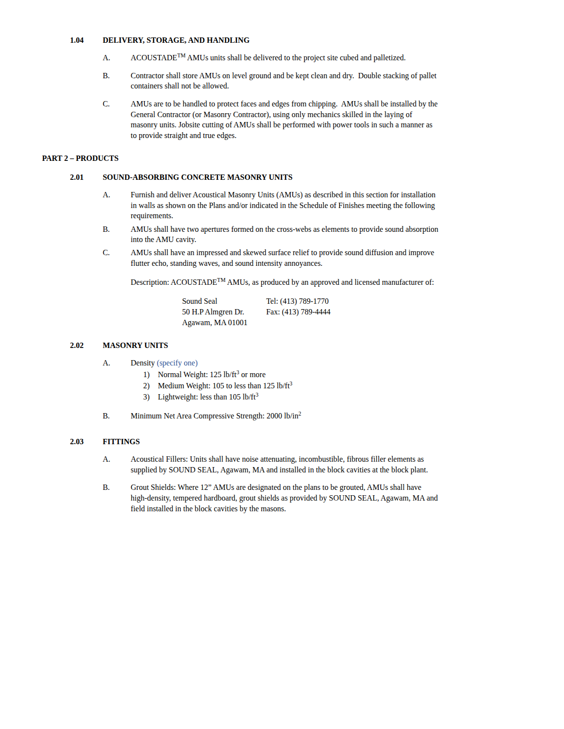1.04 DELIVERY, STORAGE, AND HANDLING
A. ACOUSTADETM AMUs units shall be delivered to the project site cubed and palletized.
B. Contractor shall store AMUs on level ground and be kept clean and dry. Double stacking of pallet containers shall not be allowed.
C. AMUs are to be handled to protect faces and edges from chipping. AMUs shall be installed by the General Contractor (or Masonry Contractor), using only mechanics skilled in the laying of masonry units. Jobsite cutting of AMUs shall be performed with power tools in such a manner as to provide straight and true edges.
PART 2 – PRODUCTS
2.01 SOUND-ABSORBING CONCRETE MASONRY UNITS
A. Furnish and deliver Acoustical Masonry Units (AMUs) as described in this section for installation in walls as shown on the Plans and/or indicated in the Schedule of Finishes meeting the following requirements.
B. AMUs shall have two apertures formed on the cross-webs as elements to provide sound absorption into the AMU cavity.
C. AMUs shall have an impressed and skewed surface relief to provide sound diffusion and improve flutter echo, standing waves, and sound intensity annoyances.
Description: ACOUSTADETM AMUs, as produced by an approved and licensed manufacturer of:
| Sound Seal | Tel: (413) 789-1770 |
| 50 H.P Almgren Dr. | Fax: (413) 789-4444 |
| Agawam, MA 01001 | |
2.02 MASONRY UNITS
A. Density (specify one)
1) Normal Weight: 125 lb/ft3 or more
2) Medium Weight: 105 to less than 125 lb/ft3
3) Lightweight: less than 105 lb/ft3
B. Minimum Net Area Compressive Strength: 2000 lb/in2
2.03 FITTINGS
A. Acoustical Fillers: Units shall have noise attenuating, incombustible, fibrous filler elements as supplied by SOUND SEAL, Agawam, MA and installed in the block cavities at the block plant.
B. Grout Shields: Where 12” AMUs are designated on the plans to be grouted, AMUs shall have high-density, tempered hardboard, grout shields as provided by SOUND SEAL, Agawam, MA and field installed in the block cavities by the masons.